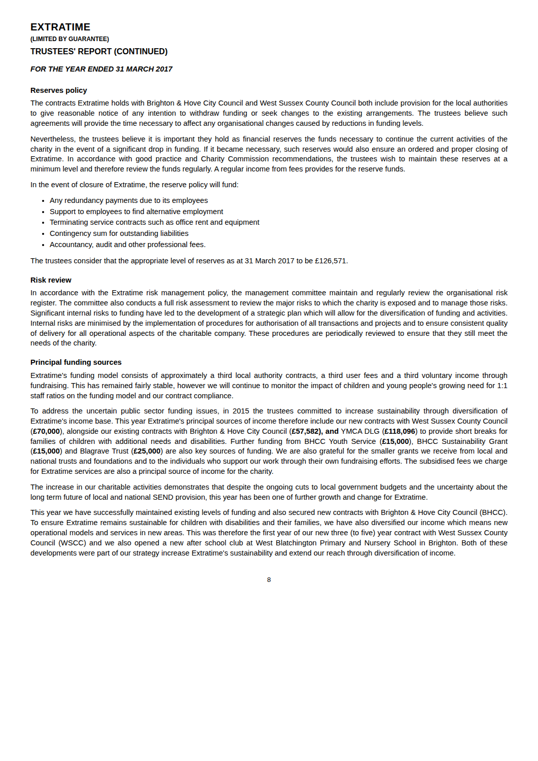EXTRATIME
(LIMITED BY GUARANTEE)
TRUSTEES' REPORT (CONTINUED)
FOR THE YEAR ENDED 31 MARCH 2017
Reserves policy
The contracts Extratime holds with Brighton & Hove City Council and West Sussex County Council both include provision for the local authorities to give reasonable notice of any intention to withdraw funding or seek changes to the existing arrangements. The trustees believe such agreements will provide the time necessary to affect any organisational changes caused by reductions in funding levels.
Nevertheless, the trustees believe it is important they hold as financial reserves the funds necessary to continue the current activities of the charity in the event of a significant drop in funding. If it became necessary, such reserves would also ensure an ordered and proper closing of Extratime. In accordance with good practice and Charity Commission recommendations, the trustees wish to maintain these reserves at a minimum level and therefore review the funds regularly. A regular income from fees provides for the reserve funds.
In the event of closure of Extratime, the reserve policy will fund:
Any redundancy payments due to its employees
Support to employees to find alternative employment
Terminating service contracts such as office rent and equipment
Contingency sum for outstanding liabilities
Accountancy, audit and other professional fees.
The trustees consider that the appropriate level of reserves as at 31 March 2017 to be £126,571.
Risk review
In accordance with the Extratime risk management policy, the management committee maintain and regularly review the organisational risk register. The committee also conducts a full risk assessment to review the major risks to which the charity is exposed and to manage those risks. Significant internal risks to funding have led to the development of a strategic plan which will allow for the diversification of funding and activities. Internal risks are minimised by the implementation of procedures for authorisation of all transactions and projects and to ensure consistent quality of delivery for all operational aspects of the charitable company. These procedures are periodically reviewed to ensure that they still meet the needs of the charity.
Principal funding sources
Extratime's funding model consists of approximately a third local authority contracts, a third user fees and a third voluntary income through fundraising. This has remained fairly stable, however we will continue to monitor the impact of children and young people's growing need for 1:1 staff ratios on the funding model and our contract compliance.
To address the uncertain public sector funding issues, in 2015 the trustees committed to increase sustainability through diversification of Extratime's income base. This year Extratime's principal sources of income therefore include our new contracts with West Sussex County Council (£70,000), alongside our existing contracts with Brighton & Hove City Council (£57,582), and YMCA DLG (£118,096) to provide short breaks for families of children with additional needs and disabilities. Further funding from BHCC Youth Service (£15,000), BHCC Sustainability Grant (£15,000) and Blagrave Trust (£25,000) are also key sources of funding. We are also grateful for the smaller grants we receive from local and national trusts and foundations and to the individuals who support our work through their own fundraising efforts. The subsidised fees we charge for Extratime services are also a principal source of income for the charity.
The increase in our charitable activities demonstrates that despite the ongoing cuts to local government budgets and the uncertainty about the long term future of local and national SEND provision, this year has been one of further growth and change for Extratime.
This year we have successfully maintained existing levels of funding and also secured new contracts with Brighton & Hove City Council (BHCC). To ensure Extratime remains sustainable for children with disabilities and their families, we have also diversified our income which means new operational models and services in new areas. This was therefore the first year of our new three (to five) year contract with West Sussex County Council (WSCC) and we also opened a new after school club at West Blatchington Primary and Nursery School in Brighton. Both of these developments were part of our strategy increase Extratime's sustainability and extend our reach through diversification of income.
8